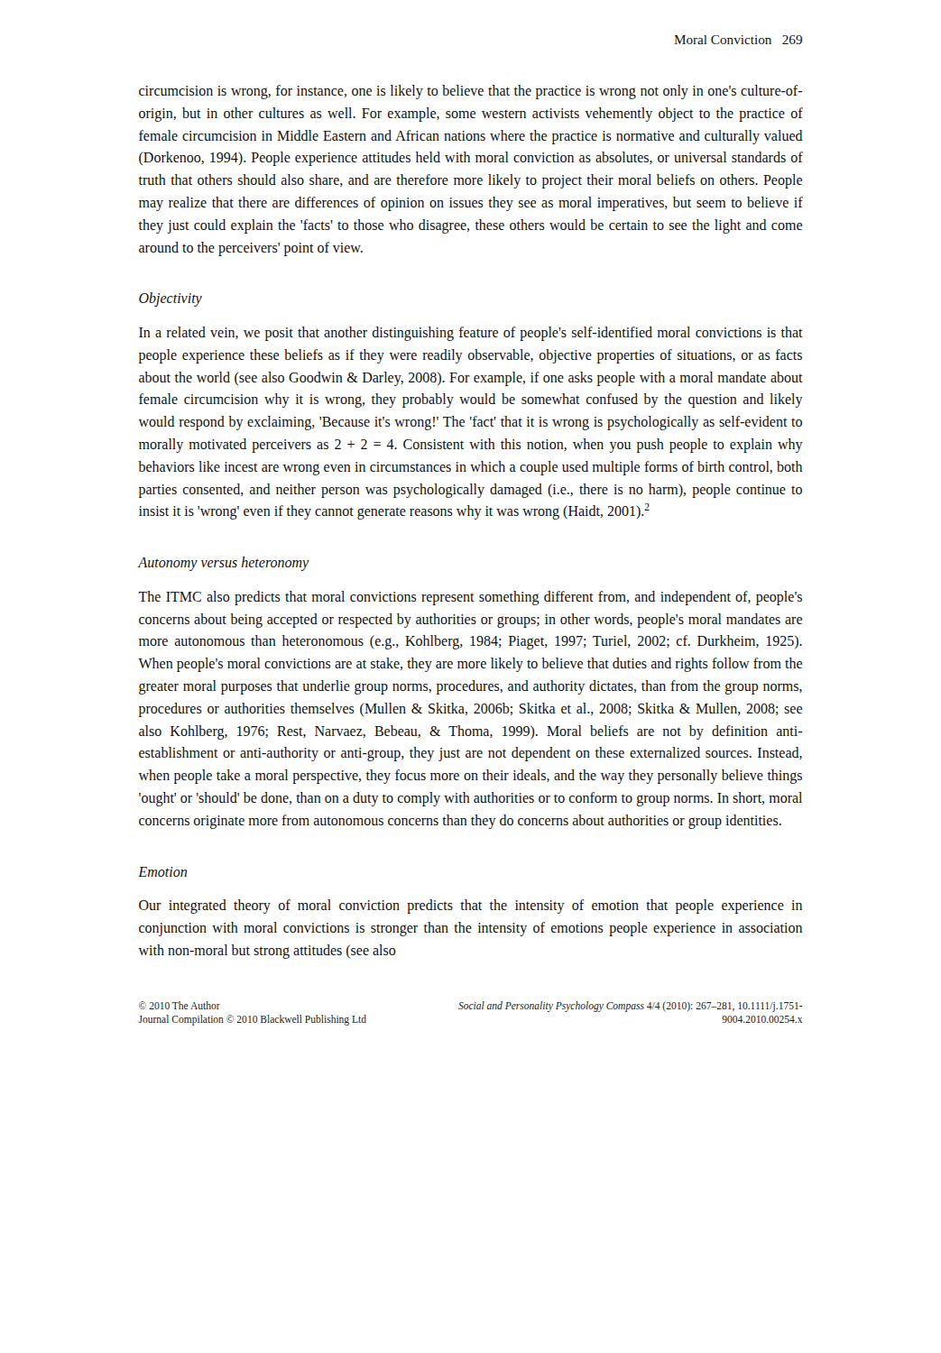Moral Conviction 269
circumcision is wrong, for instance, one is likely to believe that the practice is wrong not only in one's culture-of-origin, but in other cultures as well. For example, some western activists vehemently object to the practice of female circumcision in Middle Eastern and African nations where the practice is normative and culturally valued (Dorkenoo, 1994). People experience attitudes held with moral conviction as absolutes, or universal standards of truth that others should also share, and are therefore more likely to project their moral beliefs on others. People may realize that there are differences of opinion on issues they see as moral imperatives, but seem to believe if they just could explain the 'facts' to those who disagree, these others would be certain to see the light and come around to the perceivers' point of view.
Objectivity
In a related vein, we posit that another distinguishing feature of people's self-identified moral convictions is that people experience these beliefs as if they were readily observable, objective properties of situations, or as facts about the world (see also Goodwin & Darley, 2008). For example, if one asks people with a moral mandate about female circumcision why it is wrong, they probably would be somewhat confused by the question and likely would respond by exclaiming, 'Because it's wrong!' The 'fact' that it is wrong is psychologically as self-evident to morally motivated perceivers as 2 + 2 = 4. Consistent with this notion, when you push people to explain why behaviors like incest are wrong even in circumstances in which a couple used multiple forms of birth control, both parties consented, and neither person was psychologically damaged (i.e., there is no harm), people continue to insist it is 'wrong' even if they cannot generate reasons why it was wrong (Haidt, 2001).2
Autonomy versus heteronomy
The ITMC also predicts that moral convictions represent something different from, and independent of, people's concerns about being accepted or respected by authorities or groups; in other words, people's moral mandates are more autonomous than heteronomous (e.g., Kohlberg, 1984; Piaget, 1997; Turiel, 2002; cf. Durkheim, 1925). When people's moral convictions are at stake, they are more likely to believe that duties and rights follow from the greater moral purposes that underlie group norms, procedures, and authority dictates, than from the group norms, procedures or authorities themselves (Mullen & Skitka, 2006b; Skitka et al., 2008; Skitka & Mullen, 2008; see also Kohlberg, 1976; Rest, Narvaez, Bebeau, & Thoma, 1999). Moral beliefs are not by definition anti-establishment or anti-authority or anti-group, they just are not dependent on these externalized sources. Instead, when people take a moral perspective, they focus more on their ideals, and the way they personally believe things 'ought' or 'should' be done, than on a duty to comply with authorities or to conform to group norms. In short, moral concerns originate more from autonomous concerns than they do concerns about authorities or group identities.
Emotion
Our integrated theory of moral conviction predicts that the intensity of emotion that people experience in conjunction with moral convictions is stronger than the intensity of emotions people experience in association with non-moral but strong attitudes (see also
© 2010 The Author
Journal Compilation © 2010 Blackwell Publishing Ltd
Social and Personality Psychology Compass 4/4 (2010): 267–281, 10.1111/j.1751-9004.2010.00254.x